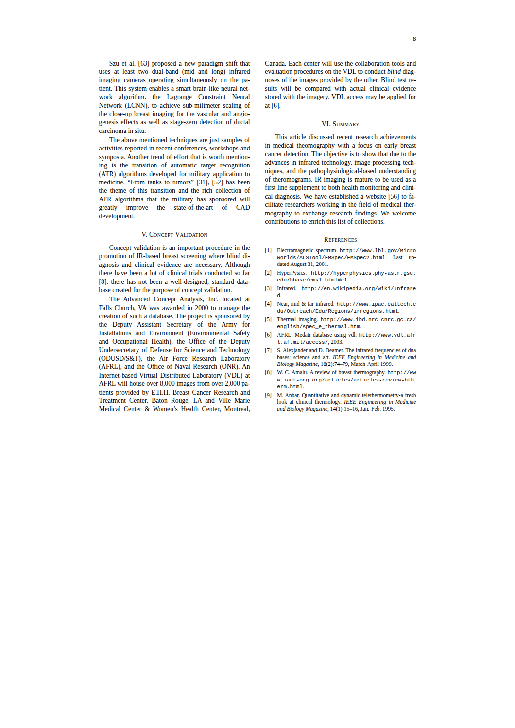8
Szu et al. [63] proposed a new paradigm shift that uses at least two dual-band (mid and long) infrared imaging cameras operating simultaneously on the patient. This system enables a smart brain-like neural network algorithm, the Lagrange Constraint Neural Network (LCNN), to achieve sub-milimeter scaling of the close-up breast imaging for the vascular and angiogenesis effects as well as stage-zero detection of ductal carcinoma in situ.
The above mentioned techniques are just samples of activities reported in recent conferences, workshops and symposia. Another trend of effort that is worth mentioning is the transition of automatic target recognition (ATR) algorithms developed for military application to medicine. “From tanks to tumors” [31], [52] has been the theme of this transition and the rich collection of ATR algorithms that the military has sponsored will greatly improve the state-of-the-art of CAD development.
V. Concept Validation
Concept validation is an important procedure in the promotion of IR-based breast screening where blind diagnosis and clinical evidence are necessary. Although there have been a lot of clinical trials conducted so far [8], there has not been a well-designed, standard database created for the purpose of concept validation.
The Advanced Concept Analysis, Inc. located at Falls Church, VA was awarded in 2000 to manage the creation of such a database. The project is sponsored by the Deputy Assistant Secretary of the Army for Installations and Environment (Environmental Safety and Occupational Health), the Office of the Deputy Undersecretary of Defense for Science and Technology (ODUSD/S&T), the Air Force Research Laboratory (AFRL), and the Office of Naval Research (ONR). An Internet-based Virtual Distributed Laboratory (VDL) at AFRL will house over 8,000 images from over 2,000 patients provided by E.H.H. Breast Cancer Research and Treatment Center, Baton Rouge, LA and Ville Marie Medical Center & Women’s Health Center, Montreal, Canada. Each center will use the collaboration tools and evaluation procedures on the VDL to conduct blind diagnoses of the images provided by the other. Blind test results will be compared with actual clinical evidence stored with the imagery. VDL access may be applied for at [6].
VI. Summary
This article discussed recent research achievements in medical theomography with a focus on early breast cancer detection. The objective is to show that due to the advances in infrared technology, image processing techniques, and the pathophysiological-based understanding of theromograms, IR imaging is mature to be used as a first line supplement to both health monitoring and clinical diagnosis. We have established a website [56] to facilitate researchers working in the field of medical thermography to exchange research findings. We welcome contributions to enrich this list of collections.
References
[1] Electromagnetic spectrum. http://www.lbl.gov/MicroWorlds/ALSTool/EMSpec/EMSpec2.html. Last updated August 31, 2001.
[2] HyperPysics. http://hyperphysics.phy-astr.gsu.edu/hbase/ems1.html#c1.
[3] Infrared. http://en.wikipedia.org/wiki/Infrared.
[4] Near, mid & far infrared. http://www.ipac.caltech.edu/Outreach/Edu/Regions/irregions.html.
[5] Thermal imaging. http://www.ibd.nrc-cnrc.gc.ca/english/spec_e_thermal.htm.
[6] AFRL. Medatr database using vdl. http://www.vdl.afrl.af.mil/access/, 2003.
[7] S. Alexjander and D. Deamer. The infrared frequencies of dna bases: science and art. IEEE Engineering in Medicine and Biology Magazine, 18(2):74–79, March-April 1999.
[8] W. C. Amalu. A review of breast thermography. http://www.iact-org.org/articles/articles-review-btherm.html.
[9] M. Anbar. Quantitative and dynamic telethermometry-a fresh look at clinical thermology. IEEE Engineering in Medicine and Biology Magazine, 14(1):15–16, Jan.-Feb. 1995.